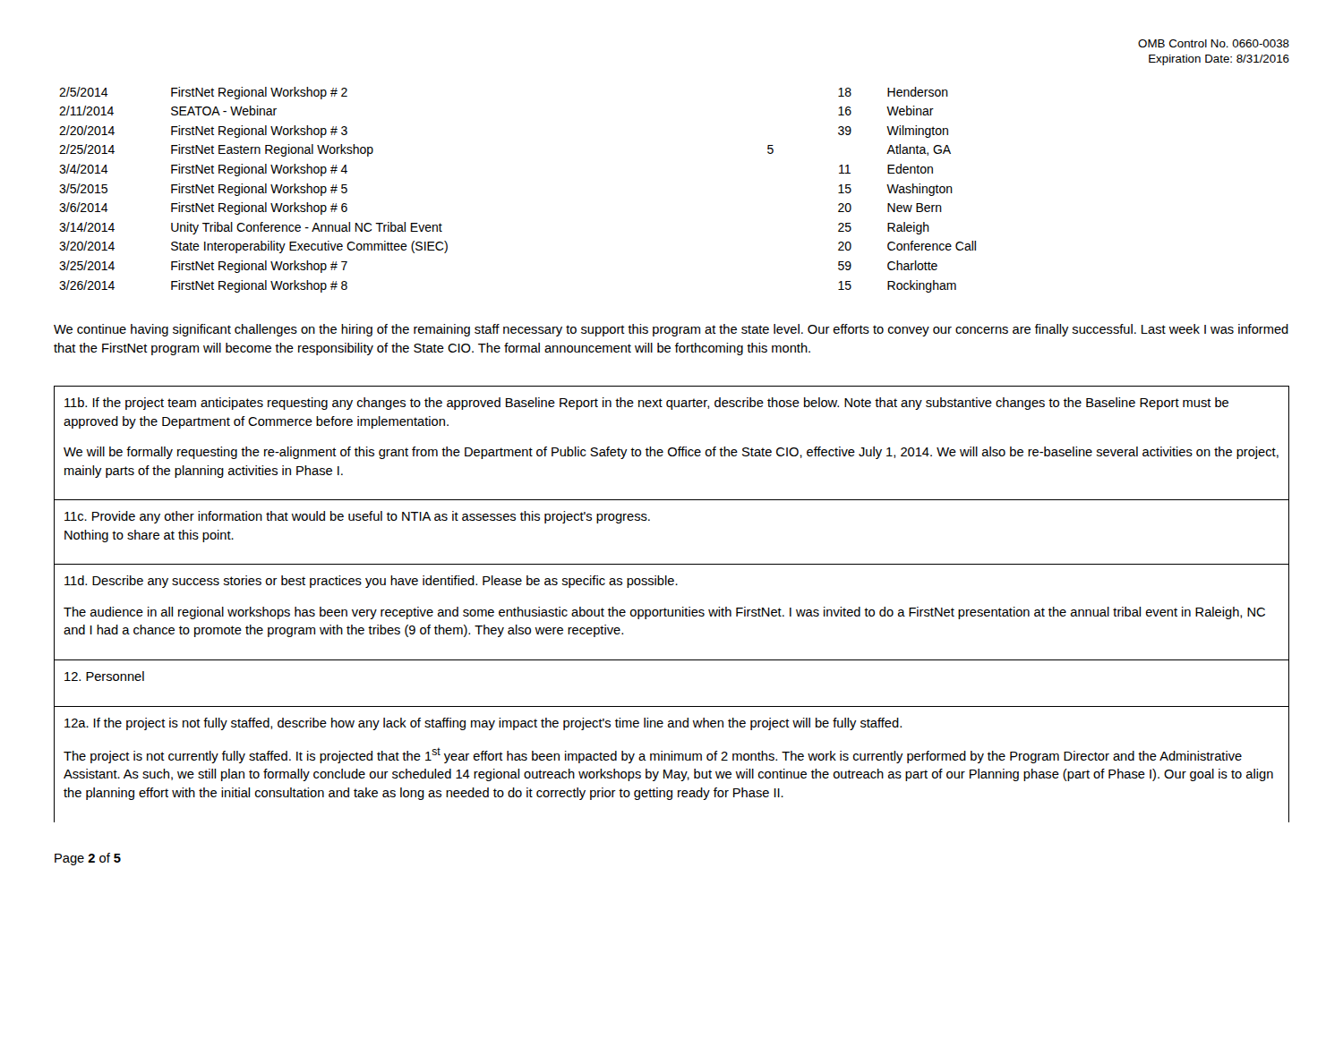OMB Control No. 0660-0038
Expiration Date: 8/31/2016
| 2/5/2014 | FirstNet Regional Workshop # 2 | | 18 | Henderson |
| 2/11/2014 | SEATOA - Webinar | | 16 | Webinar |
| 2/20/2014 | FirstNet Regional Workshop # 3 | | 39 | Wilmington |
| 2/25/2014 | FirstNet Eastern Regional Workshop | 5 | | Atlanta, GA |
| 3/4/2014 | FirstNet Regional Workshop # 4 | | 11 | Edenton |
| 3/5/2015 | FirstNet Regional Workshop # 5 | | 15 | Washington |
| 3/6/2014 | FirstNet Regional Workshop # 6 | | 20 | New Bern |
| 3/14/2014 | Unity Tribal Conference - Annual NC Tribal Event | | 25 | Raleigh |
| 3/20/2014 | State Interoperability Executive Committee (SIEC) | | 20 | Conference Call |
| 3/25/2014 | FirstNet Regional Workshop # 7 | | 59 | Charlotte |
| 3/26/2014 | FirstNet Regional Workshop # 8 | | 15 | Rockingham |
We continue having significant challenges on the hiring of the remaining staff necessary to support this program at the state level. Our efforts to convey our concerns are finally successful. Last week I was informed that the FirstNet program will become the responsibility of the State CIO. The formal announcement will be forthcoming this month.
11b. If the project team anticipates requesting any changes to the approved Baseline Report in the next quarter, describe those below. Note that any substantive changes to the Baseline Report must be approved by the Department of Commerce before implementation.
We will be formally requesting the re-alignment of this grant from the Department of Public Safety to the Office of the State CIO, effective July 1, 2014. We will also be re-baseline several activities on the project, mainly parts of the planning activities in Phase I.
11c. Provide any other information that would be useful to NTIA as it assesses this project's progress.
Nothing to share at this point.
11d. Describe any success stories or best practices you have identified. Please be as specific as possible.
The audience in all regional workshops has been very receptive and some enthusiastic about the opportunities with FirstNet. I was invited to do a FirstNet presentation at the annual tribal event in Raleigh, NC and I had a chance to promote the program with the tribes (9 of them). They also were receptive.
12. Personnel
12a. If the project is not fully staffed, describe how any lack of staffing may impact the project's time line and when the project will be fully staffed.
The project is not currently fully staffed. It is projected that the 1st year effort has been impacted by a minimum of 2 months. The work is currently performed by the Program Director and the Administrative Assistant. As such, we still plan to formally conclude our scheduled 14 regional outreach workshops by May, but we will continue the outreach as part of our Planning phase (part of Phase I). Our goal is to align the planning effort with the initial consultation and take as long as needed to do it correctly prior to getting ready for Phase II.
Page 2 of 5